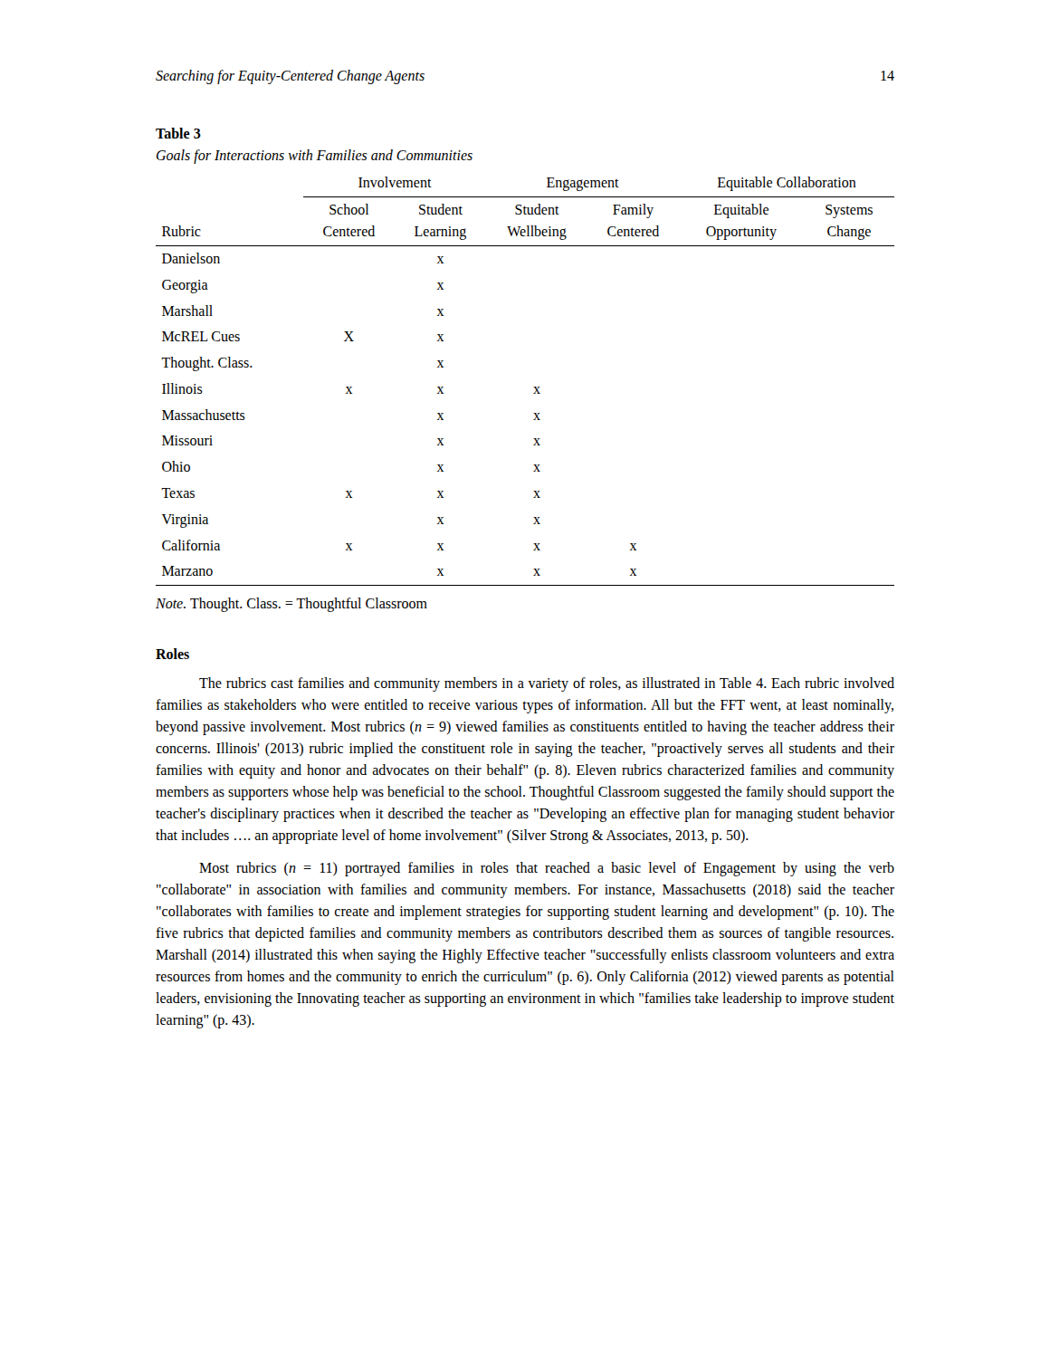Searching for Equity-Centered Change Agents 14
Table 3
Goals for Interactions with Families and Communities
| | Involvement | Engagement | Equitable Collaboration |
| --- | --- | --- | --- |
| Rubric | School Centered | Student Learning | Student Wellbeing | Family Centered | Equitable Opportunity | Systems Change |
| Danielson | | x | | | | |
| Georgia | | x | | | | |
| Marshall | | x | | | | |
| McREL Cues | X | x | | | | |
| Thought. Class. | | x | | | | |
| Illinois | x | x | x | | | |
| Massachusetts | | x | x | | | |
| Missouri | | x | x | | | |
| Ohio | | x | x | | | |
| Texas | x | x | x | | | |
| Virginia | | x | x | | | |
| California | x | x | x | x | | |
| Marzano | | x | x | x | | |
Note. Thought. Class. = Thoughtful Classroom
Roles
The rubrics cast families and community members in a variety of roles, as illustrated in Table 4. Each rubric involved families as stakeholders who were entitled to receive various types of information. All but the FFT went, at least nominally, beyond passive involvement. Most rubrics (n = 9) viewed families as constituents entitled to having the teacher address their concerns. Illinois' (2013) rubric implied the constituent role in saying the teacher, "proactively serves all students and their families with equity and honor and advocates on their behalf" (p. 8). Eleven rubrics characterized families and community members as supporters whose help was beneficial to the school. Thoughtful Classroom suggested the family should support the teacher's disciplinary practices when it described the teacher as "Developing an effective plan for managing student behavior that includes …. an appropriate level of home involvement" (Silver Strong & Associates, 2013, p. 50).
Most rubrics (n = 11) portrayed families in roles that reached a basic level of Engagement by using the verb "collaborate" in association with families and community members. For instance, Massachusetts (2018) said the teacher "collaborates with families to create and implement strategies for supporting student learning and development" (p. 10). The five rubrics that depicted families and community members as contributors described them as sources of tangible resources. Marshall (2014) illustrated this when saying the Highly Effective teacher "successfully enlists classroom volunteers and extra resources from homes and the community to enrich the curriculum" (p. 6). Only California (2012) viewed parents as potential leaders, envisioning the Innovating teacher as supporting an environment in which "families take leadership to improve student learning" (p. 43).